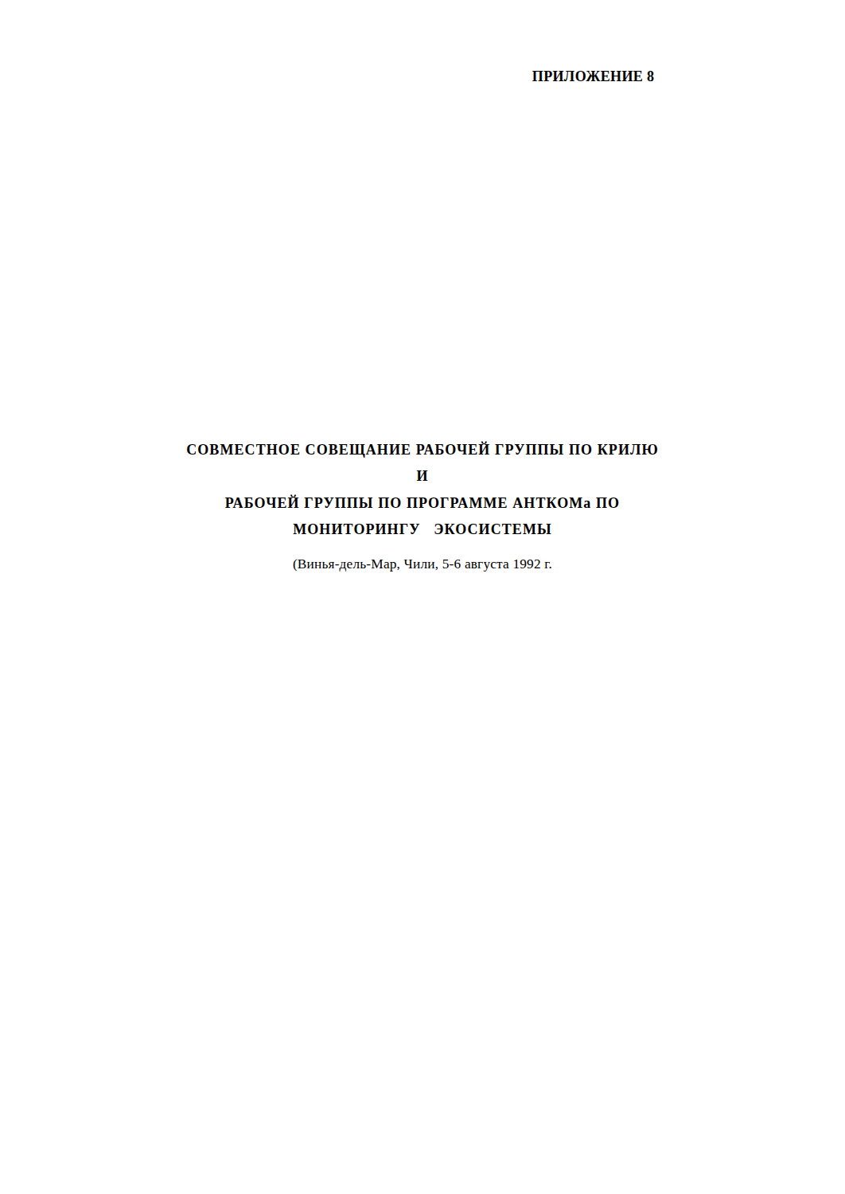ПРИЛОЖЕНИЕ 8
Совместное совещание Рабочей группы по крилю и
Рабочей группы по программе АНТКОМa по
мониторингу экосистемы
(Винья-дель-Мар, Чили, 5-6 августа 1992 г.